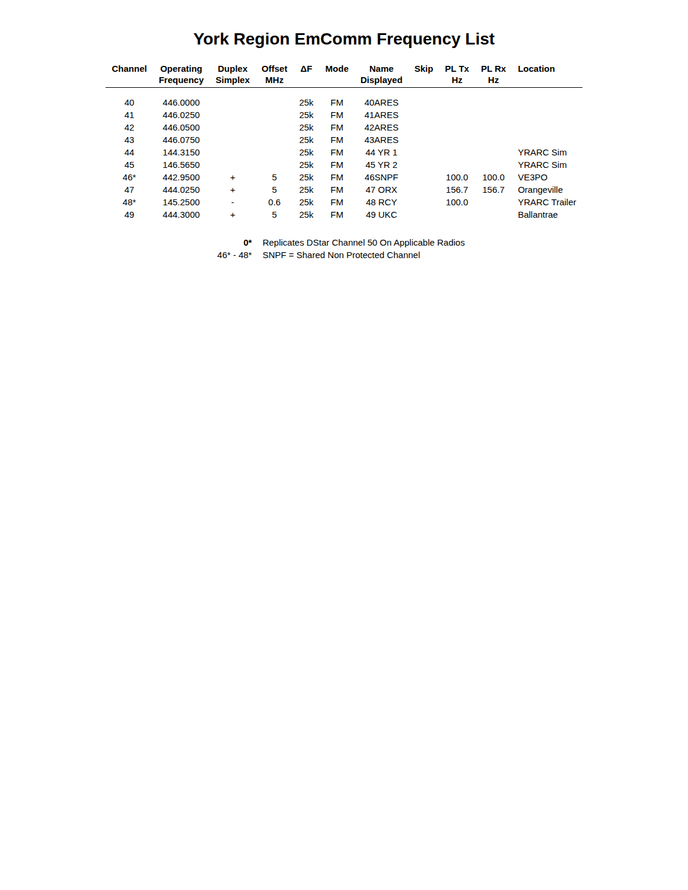York Region EmComm Frequency List
| Channel | Operating | Duplex | Offset | ΔF | Mode | Name | Skip | PL Tx | PL Rx | Location |
| --- | --- | --- | --- | --- | --- | --- | --- | --- | --- | --- |
| | Frequency | Simplex | MHz | | | Displayed | | Hz | Hz | |
| 40 | 446.0000 | | | 25k | FM | 40ARES | | | | |
| 41 | 446.0250 | | | 25k | FM | 41ARES | | | | |
| 42 | 446.0500 | | | 25k | FM | 42ARES | | | | |
| 43 | 446.0750 | | | 25k | FM | 43ARES | | | | |
| 44 | 144.3150 | | | 25k | FM | 44 YR 1 | | | | YRARC Sim |
| 45 | 146.5650 | | | 25k | FM | 45 YR 2 | | | | YRARC Sim |
| 46* | 442.9500 | + | 5 | 25k | FM | 46SNPF | | 100.0 | 100.0 | VE3PO |
| 47 | 444.0250 | + | 5 | 25k | FM | 47 ORX | | 156.7 | 156.7 | Orangeville |
| 48* | 145.2500 | - | 0.6 | 25k | FM | 48 RCY | | 100.0 | | YRARC Trailer |
| 49 | 444.3000 | + | 5 | 25k | FM | 49 UKC | | | | Ballantrae |
| 0* | Replicates DStar Channel 50 On Applicable Radios |
| 46* - 48* | SNPF = Shared Non Protected Channel |